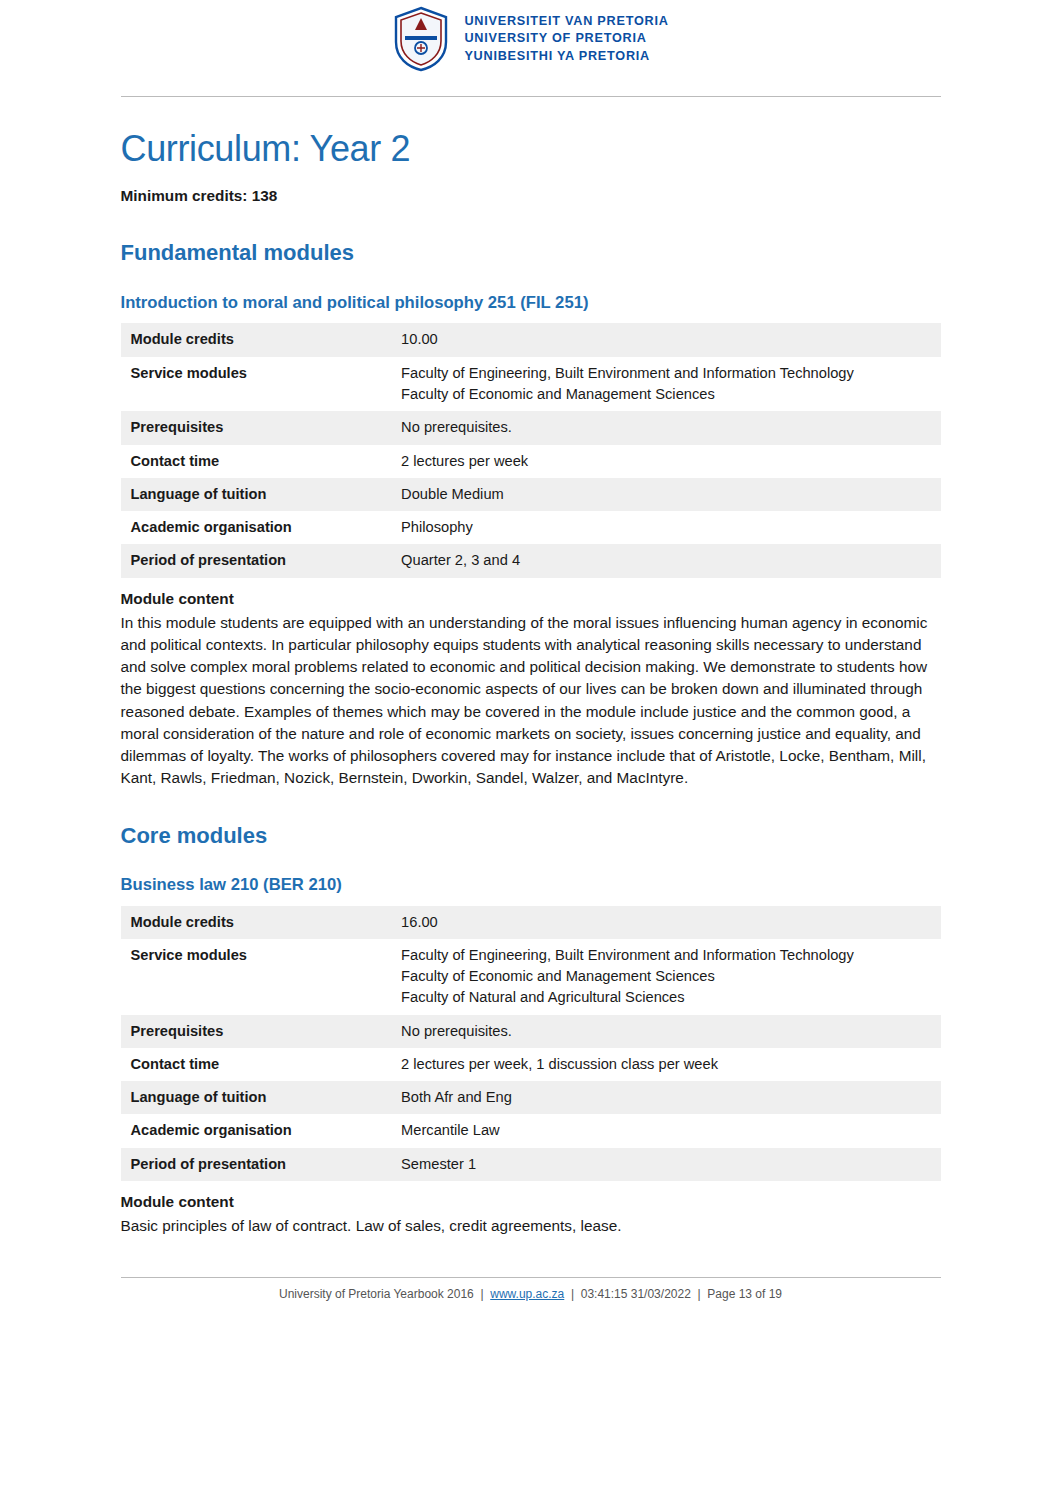Universiteit van Pretoria
University of Pretoria
Yunibesithi ya Pretoria
Curriculum: Year 2
Minimum credits: 138
Fundamental modules
Introduction to moral and political philosophy 251 (FIL 251)
| Module credits | 10.00 |
| Service modules | Faculty of Engineering, Built Environment and Information Technology Faculty of Economic and Management Sciences |
| Prerequisites | No prerequisites. |
| Contact time | 2 lectures per week |
| Language of tuition | Double Medium |
| Academic organisation | Philosophy |
| Period of presentation | Quarter 2, 3 and 4 |
Module content
In this module students are equipped with an understanding of the moral issues influencing human agency in economic and political contexts. In particular philosophy equips students with analytical reasoning skills necessary to understand and solve complex moral problems related to economic and political decision making. We demonstrate to students how the biggest questions concerning the socio-economic aspects of our lives can be broken down and illuminated through reasoned debate. Examples of themes which may be covered in the module include justice and the common good, a moral consideration of the nature and role of economic markets on society, issues concerning justice and equality, and dilemmas of loyalty. The works of philosophers covered may for instance include that of Aristotle, Locke, Bentham, Mill, Kant, Rawls, Friedman, Nozick, Bernstein, Dworkin, Sandel, Walzer, and MacIntyre.
Core modules
Business law 210 (BER 210)
| Module credits | 16.00 |
| Service modules | Faculty of Engineering, Built Environment and Information Technology Faculty of Economic and Management Sciences Faculty of Natural and Agricultural Sciences |
| Prerequisites | No prerequisites. |
| Contact time | 2 lectures per week, 1 discussion class per week |
| Language of tuition | Both Afr and Eng |
| Academic organisation | Mercantile Law |
| Period of presentation | Semester 1 |
Module content
Basic principles of law of contract. Law of sales, credit agreements, lease.
University of Pretoria Yearbook 2016 | www.up.ac.za | 03:41:15 31/03/2022 | Page 13 of 19